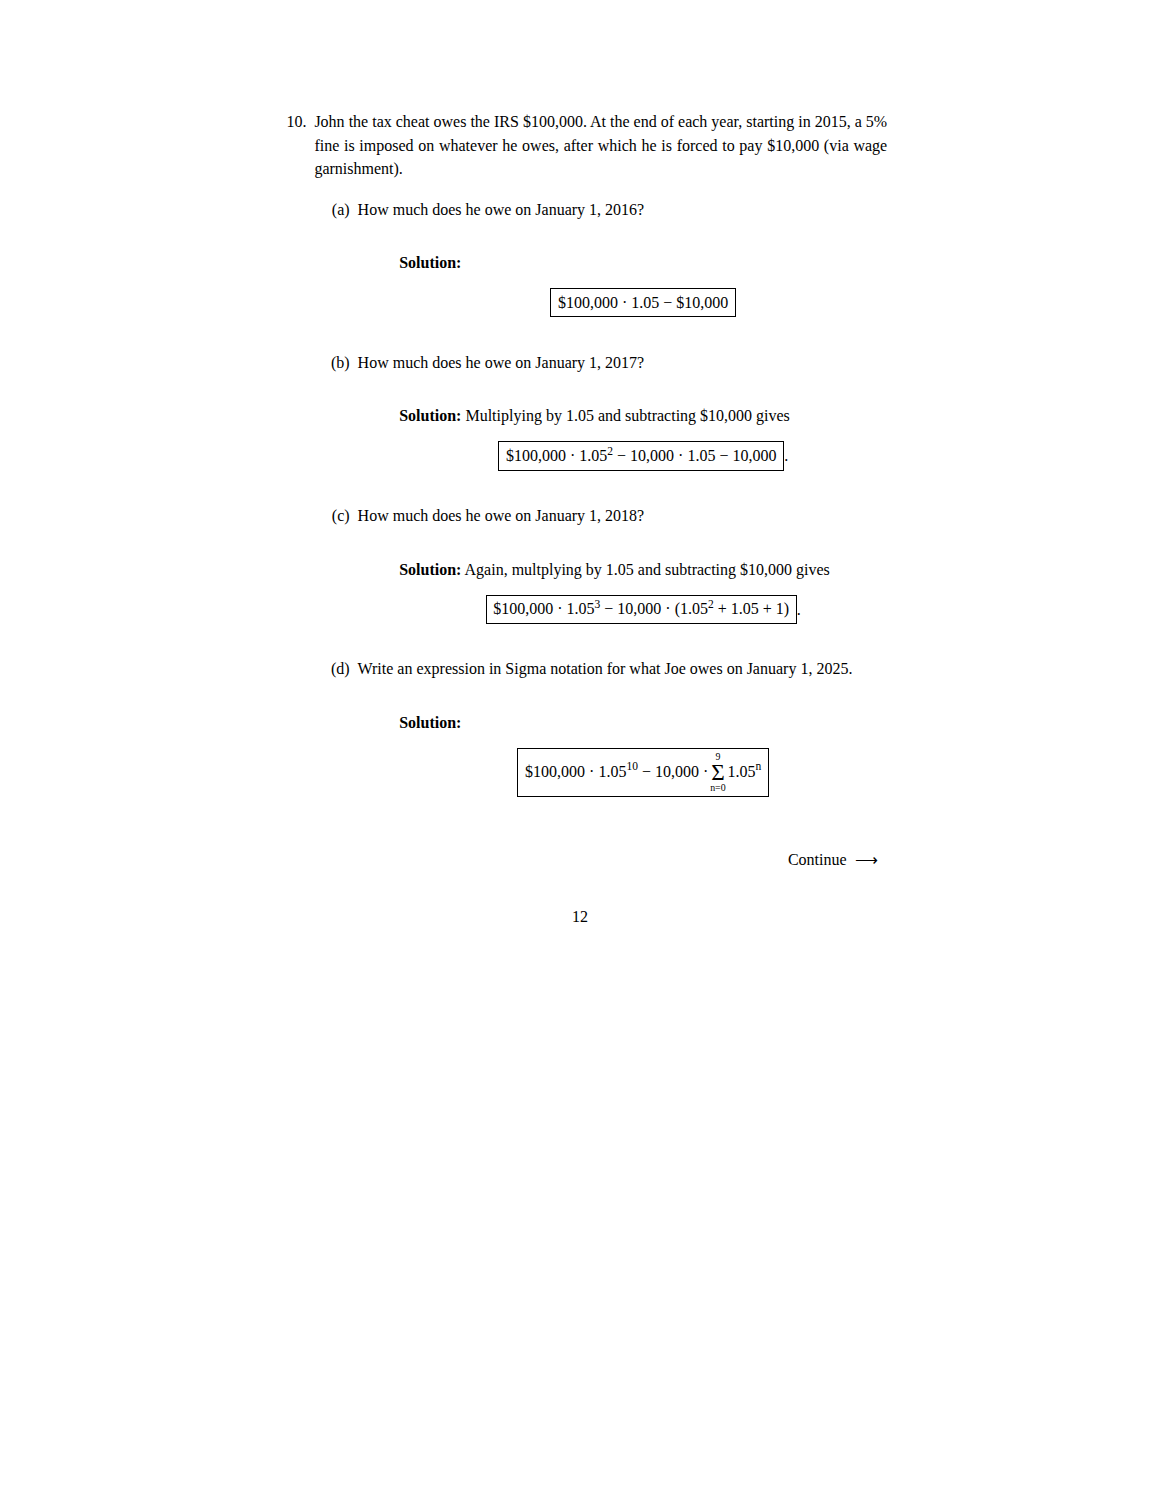10.
John the tax cheat owes the IRS $100,000. At the end of each year, starting in 2015, a 5% fine is imposed on whatever he owes, after which he is forced to pay $10,000 (via wage garnishment).
(a)
How much does he owe on January 1, 2016?
Solution:
$100,000 · 1.05 − $10,000
(b)
How much does he owe on January 1, 2017?
Solution: Multiplying by 1.05 and subtracting $10,000 gives
$100,000 · 1.052 − 10,000 · 1.05 − 10,000.
(c)
How much does he owe on January 1, 2018?
Solution: Again, multplying by 1.05 and subtracting $10,000 gives
$100,000 · 1.053 − 10,000 · (1.052 + 1.05 + 1).
(d)
Write an expression in Sigma notation for what Joe owes on January 1, 2025.
Solution:
$100,000 · 1.0510 − 10,000 ·9 Σn=01.05n
Continue ⟶
12